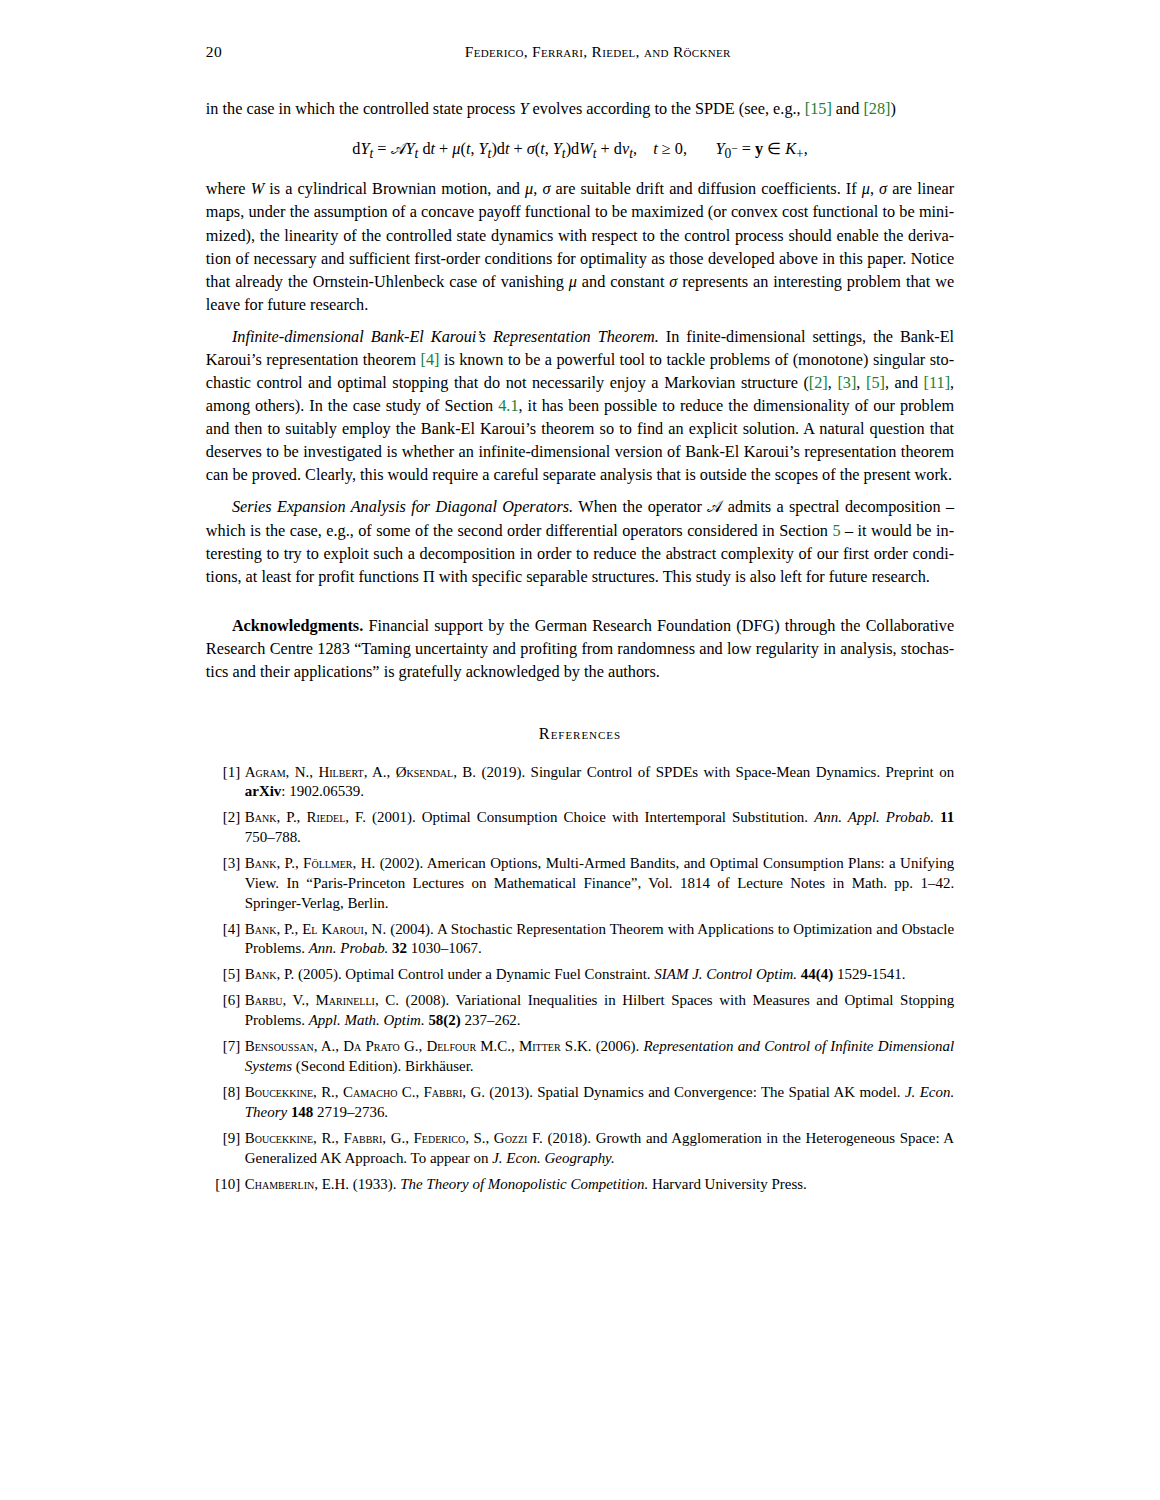20 Federico, Ferrari, Riedel, and Röckner
in the case in which the controlled state process Y evolves according to the SPDE (see, e.g., [15] and [28])
dYt = 𝒜Yt dt + μ(t, Yt)dt + σ(t, Yt)dWt + dνt, t ≥ 0, Y0− = y ∈ K+,
where W is a cylindrical Brownian motion, and μ, σ are suitable drift and diffusion coefficients. If μ, σ are linear maps, under the assumption of a concave payoff functional to be maximized (or convex cost functional to be minimized), the linearity of the controlled state dynamics with respect to the control process should enable the derivation of necessary and sufficient first-order conditions for optimality as those developed above in this paper. Notice that already the Ornstein-Uhlenbeck case of vanishing μ and constant σ represents an interesting problem that we leave for future research.
Infinite-dimensional Bank-El Karoui’s Representation Theorem. In finite-dimensional settings, the Bank-El Karoui’s representation theorem [4] is known to be a powerful tool to tackle problems of (monotone) singular stochastic control and optimal stopping that do not necessarily enjoy a Markovian structure ([2], [3], [5], and [11], among others). In the case study of Section 4.1, it has been possible to reduce the dimensionality of our problem and then to suitably employ the Bank-El Karoui’s theorem so to find an explicit solution. A natural question that deserves to be investigated is whether an infinite-dimensional version of Bank-El Karoui’s representation theorem can be proved. Clearly, this would require a careful separate analysis that is outside the scopes of the present work.
Series Expansion Analysis for Diagonal Operators. When the operator 𝒜 admits a spectral decomposition – which is the case, e.g., of some of the second order differential operators considered in Section 5 – it would be interesting to try to exploit such a decomposition in order to reduce the abstract complexity of our first order conditions, at least for profit functions Π with specific separable structures. This study is also left for future research.
Acknowledgments. Financial support by the German Research Foundation (DFG) through the Collaborative Research Centre 1283 “Taming uncertainty and profiting from randomness and low regularity in analysis, stochastics and their applications” is gratefully acknowledged by the authors.
References
[1] Agram, N., Hilbert, A., Øksendal, B. (2019). Singular Control of SPDEs with Space-Mean Dynamics. Preprint on arXiv: 1902.06539.
[2] Bank, P., Riedel, F. (2001). Optimal Consumption Choice with Intertemporal Substitution. Ann. Appl. Probab. 11 750–788.
[3] Bank, P., Föllmer, H. (2002). American Options, Multi-Armed Bandits, and Optimal Consumption Plans: a Unifying View. In “Paris-Princeton Lectures on Mathematical Finance”, Vol. 1814 of Lecture Notes in Math. pp. 1–42. Springer-Verlag, Berlin.
[4] Bank, P., El Karoui, N. (2004). A Stochastic Representation Theorem with Applications to Optimization and Obstacle Problems. Ann. Probab. 32 1030–1067.
[5] Bank, P. (2005). Optimal Control under a Dynamic Fuel Constraint. SIAM J. Control Optim. 44(4) 1529-1541.
[6] Barbu, V., Marinelli, C. (2008). Variational Inequalities in Hilbert Spaces with Measures and Optimal Stopping Problems. Appl. Math. Optim. 58(2) 237–262.
[7] Bensoussan, A., Da Prato G., Delfour M.C., Mitter S.K. (2006). Representation and Control of Infinite Dimensional Systems (Second Edition). Birkhäuser.
[8] Boucekkine, R., Camacho C., Fabbri, G. (2013). Spatial Dynamics and Convergence: The Spatial AK model. J. Econ. Theory 148 2719–2736.
[9] Boucekkine, R., Fabbri, G., Federico, S., Gozzi F. (2018). Growth and Agglomeration in the Heterogeneous Space: A Generalized AK Approach. To appear on J. Econ. Geography.
[10] Chamberlin, E.H. (1933). The Theory of Monopolistic Competition. Harvard University Press.